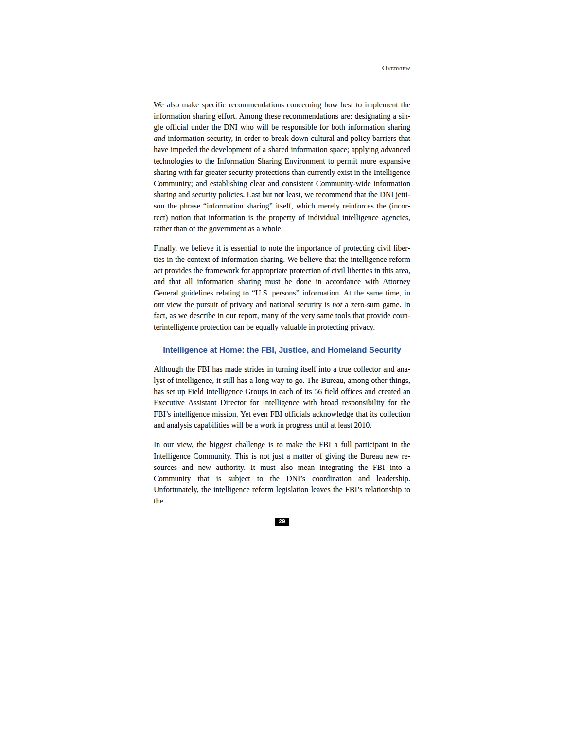Overview
We also make specific recommendations concerning how best to implement the information sharing effort. Among these recommendations are: designating a single official under the DNI who will be responsible for both information sharing and information security, in order to break down cultural and policy barriers that have impeded the development of a shared information space; applying advanced technologies to the Information Sharing Environment to permit more expansive sharing with far greater security protections than currently exist in the Intelligence Community; and establishing clear and consistent Community-wide information sharing and security policies. Last but not least, we recommend that the DNI jettison the phrase “information sharing” itself, which merely reinforces the (incorrect) notion that information is the property of individual intelligence agencies, rather than of the government as a whole.
Finally, we believe it is essential to note the importance of protecting civil liberties in the context of information sharing. We believe that the intelligence reform act provides the framework for appropriate protection of civil liberties in this area, and that all information sharing must be done in accordance with Attorney General guidelines relating to “U.S. persons” information. At the same time, in our view the pursuit of privacy and national security is not a zero-sum game. In fact, as we describe in our report, many of the very same tools that provide counterintelligence protection can be equally valuable in protecting privacy.
Intelligence at Home: the FBI, Justice, and Homeland Security
Although the FBI has made strides in turning itself into a true collector and analyst of intelligence, it still has a long way to go. The Bureau, among other things, has set up Field Intelligence Groups in each of its 56 field offices and created an Executive Assistant Director for Intelligence with broad responsibility for the FBI’s intelligence mission. Yet even FBI officials acknowledge that its collection and analysis capabilities will be a work in progress until at least 2010.
In our view, the biggest challenge is to make the FBI a full participant in the Intelligence Community. This is not just a matter of giving the Bureau new resources and new authority. It must also mean integrating the FBI into a Community that is subject to the DNI’s coordination and leadership. Unfortunately, the intelligence reform legislation leaves the FBI’s relationship to the
29